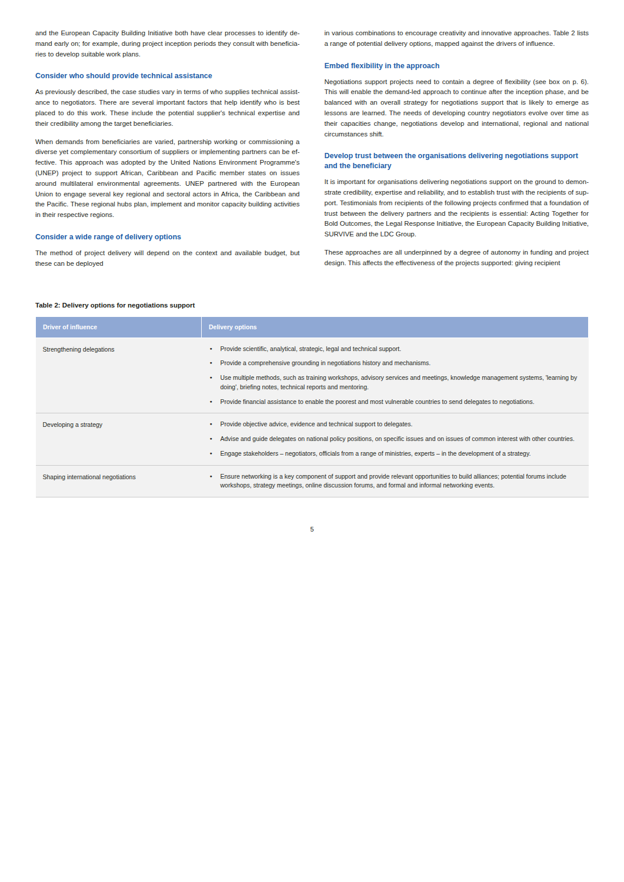and the European Capacity Building Initiative both have clear processes to identify demand early on; for example, during project inception periods they consult with beneficiaries to develop suitable work plans.
Consider who should provide technical assistance
As previously described, the case studies vary in terms of who supplies technical assistance to negotiators. There are several important factors that help identify who is best placed to do this work. These include the potential supplier's technical expertise and their credibility among the target beneficiaries.
When demands from beneficiaries are varied, partnership working or commissioning a diverse yet complementary consortium of suppliers or implementing partners can be effective. This approach was adopted by the United Nations Environment Programme's (UNEP) project to support African, Caribbean and Pacific member states on issues around multilateral environmental agreements. UNEP partnered with the European Union to engage several key regional and sectoral actors in Africa, the Caribbean and the Pacific. These regional hubs plan, implement and monitor capacity building activities in their respective regions.
Consider a wide range of delivery options
The method of project delivery will depend on the context and available budget, but these can be deployed
in various combinations to encourage creativity and innovative approaches. Table 2 lists a range of potential delivery options, mapped against the drivers of influence.
Embed flexibility in the approach
Negotiations support projects need to contain a degree of flexibility (see box on p. 6). This will enable the demand-led approach to continue after the inception phase, and be balanced with an overall strategy for negotiations support that is likely to emerge as lessons are learned. The needs of developing country negotiators evolve over time as their capacities change, negotiations develop and international, regional and national circumstances shift.
Develop trust between the organisations delivering negotiations support and the beneficiary
It is important for organisations delivering negotiations support on the ground to demonstrate credibility, expertise and reliability, and to establish trust with the recipients of support. Testimonials from recipients of the following projects confirmed that a foundation of trust between the delivery partners and the recipients is essential: Acting Together for Bold Outcomes, the Legal Response Initiative, the European Capacity Building Initiative, SURVIVE and the LDC Group.
These approaches are all underpinned by a degree of autonomy in funding and project design. This affects the effectiveness of the projects supported: giving recipient
Table 2: Delivery options for negotiations support
| Driver of influence | Delivery options |
| --- | --- |
| Strengthening delegations | Provide scientific, analytical, strategic, legal and technical support. Provide a comprehensive grounding in negotiations history and mechanisms. Use multiple methods, such as training workshops, advisory services and meetings, knowledge management systems, 'learning by doing', briefing notes, technical reports and mentoring. Provide financial assistance to enable the poorest and most vulnerable countries to send delegates to negotiations. |
| Developing a strategy | Provide objective advice, evidence and technical support to delegates. Advise and guide delegates on national policy positions, on specific issues and on issues of common interest with other countries. Engage stakeholders – negotiators, officials from a range of ministries, experts – in the development of a strategy. |
| Shaping international negotiations | Ensure networking is a key component of support and provide relevant opportunities to build alliances; potential forums include workshops, strategy meetings, online discussion forums, and formal and informal networking events. |
5